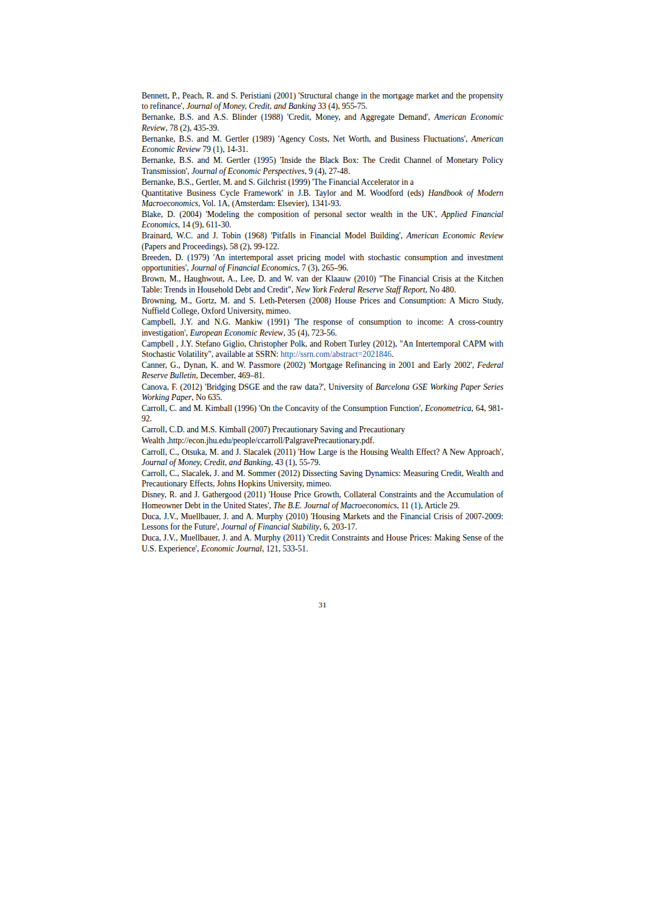Bennett, P., Peach, R. and S. Peristiani (2001) 'Structural change in the mortgage market and the propensity to refinance', Journal of Money, Credit, and Banking 33 (4), 955-75.
Bernanke, B.S. and A.S. Blinder (1988) 'Credit, Money, and Aggregate Demand', American Economic Review, 78 (2), 435-39.
Bernanke, B.S. and M. Gertler (1989) 'Agency Costs, Net Worth, and Business Fluctuations', American Economic Review 79 (1), 14-31.
Bernanke, B.S. and M. Gertler (1995) 'Inside the Black Box: The Credit Channel of Monetary Policy Transmission', Journal of Economic Perspectives, 9 (4), 27-48.
Bernanke, B.S., Gertler, M. and S. Gilchrist (1999) 'The Financial Accelerator in a
Quantitative Business Cycle Framework' in J.B. Taylor and M. Woodford (eds) Handbook of Modern Macroeconomics, Vol. 1A, (Amsterdam: Elsevier), 1341-93.
Blake, D. (2004) 'Modeling the composition of personal sector wealth in the UK', Applied Financial Economics, 14 (9), 611-30.
Brainard, W.C. and J. Tobin (1968) 'Pitfalls in Financial Model Building', American Economic Review (Papers and Proceedings), 58 (2), 99-122.
Breeden, D. (1979) 'An intertemporal asset pricing model with stochastic consumption and investment opportunities', Journal of Financial Economics, 7 (3), 265–96.
Brown, M., Haughwout, A., Lee, D. and W. van der Klaauw (2010) "The Financial Crisis at the Kitchen Table: Trends in Household Debt and Credit", New York Federal Reserve Staff Report, No 480.
Browning, M., Gortz, M. and S. Leth-Petersen (2008) House Prices and Consumption: A Micro Study, Nuffield College, Oxford University, mimeo.
Campbell, J.Y. and N.G. Mankiw (1991) 'The response of consumption to income: A cross-country investigation', European Economic Review, 35 (4), 723-56.
Campbell , J.Y. Stefano Giglio, Christopher Polk, and Robert Turley (2012), "An Intertemporal CAPM with Stochastic Volatility", available at SSRN: http://ssrn.com/abstract=2021846.
Canner, G., Dynan, K. and W. Passmore (2002) 'Mortgage Refinancing in 2001 and Early 2002', Federal Reserve Bulletin, December, 469–81.
Canova, F. (2012) 'Bridging DSGE and the raw data?', University of Barcelona GSE Working Paper Series Working Paper, No 635.
Carroll, C. and M. Kimball (1996) 'On the Concavity of the Consumption Function', Econometrica, 64, 981-92.
Carroll, C.D. and M.S. Kimball (2007) Precautionary Saving and Precautionary
Wealth ,http://econ.jhu.edu/people/ccarroll/PalgravePrecautionary.pdf.
Carroll, C., Otsuka, M. and J. Slacalek (2011) 'How Large is the Housing Wealth Effect? A New Approach', Journal of Money, Credit, and Banking, 43 (1), 55-79.
Carroll, C., Slacalek, J. and M. Sommer (2012) Dissecting Saving Dynamics: Measuring Credit, Wealth and Precautionary Effects, Johns Hopkins University, mimeo.
Disney, R. and J. Gathergood (2011) 'House Price Growth, Collateral Constraints and the Accumulation of Homeowner Debt in the United States', The B.E. Journal of Macroeconomics, 11 (1), Article 29.
Duca, J.V., Muellbauer, J. and A. Murphy (2010) 'Housing Markets and the Financial Crisis of 2007-2009: Lessons for the Future', Journal of Financial Stability, 6, 203-17.
Duca, J.V., Muellbauer, J. and A. Murphy (2011) 'Credit Constraints and House Prices: Making Sense of the U.S. Experience', Economic Journal, 121, 533-51.
31